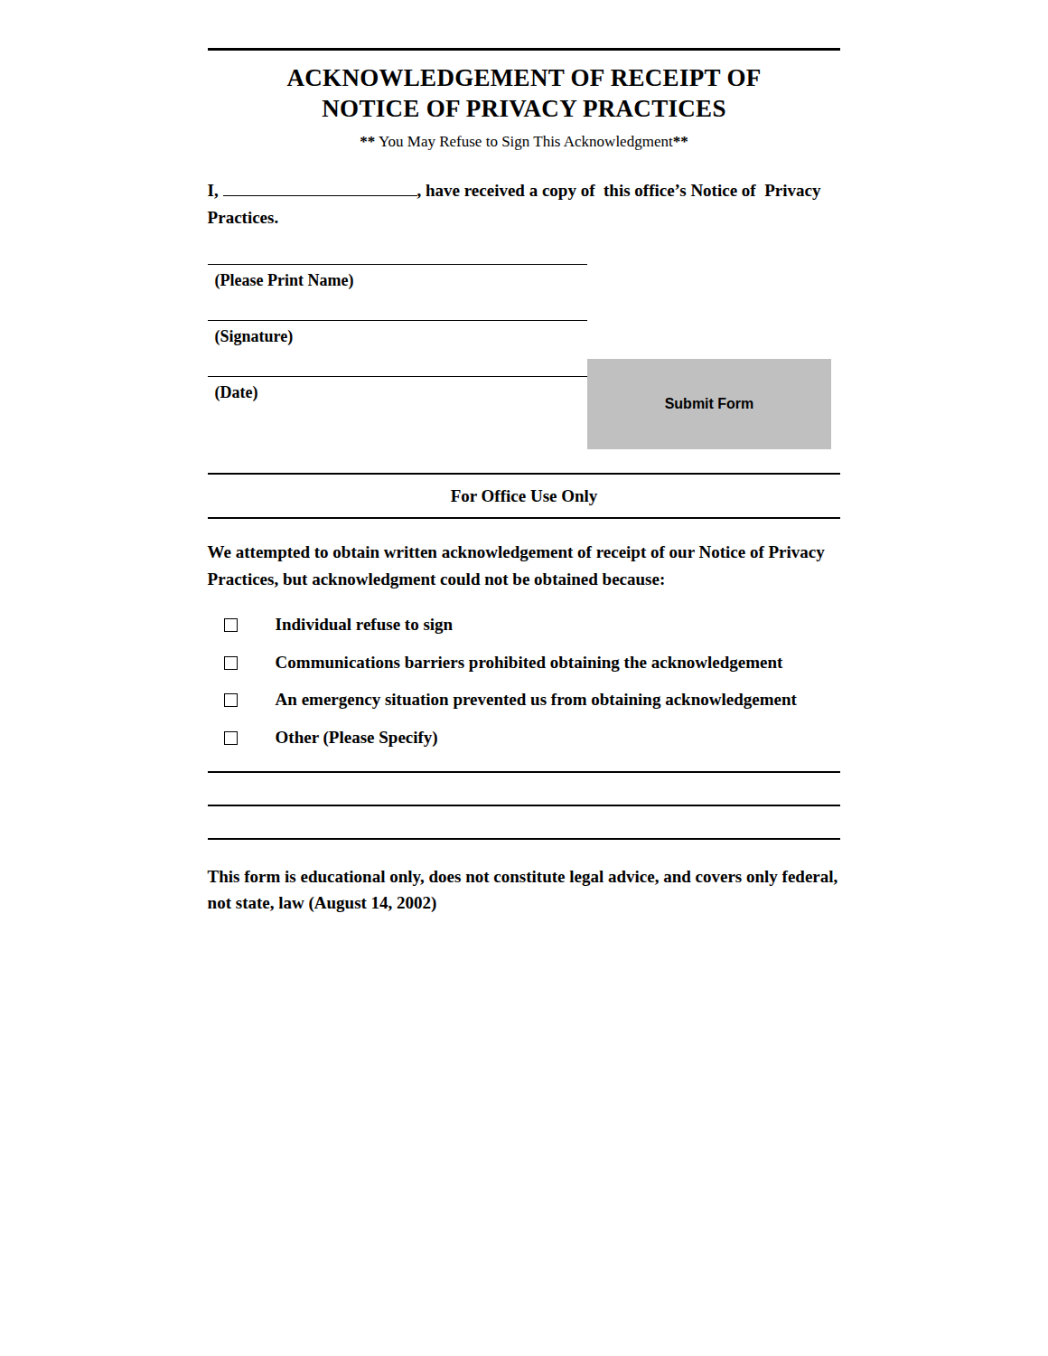ACKNOWLEDGEMENT OF RECEIPT OF
NOTICE OF PRIVACY PRACTICES
** You May Refuse to Sign This Acknowledgment**
I, , have received a copy of this office’s Notice of Privacy Practices.
(Please Print Name)
(Signature)
(Date)
Submit Form
For Office Use Only
We attempted to obtain written acknowledgement of receipt of our Notice of Privacy Practices, but acknowledgment could not be obtained because:
Individual refuse to sign
Communications barriers prohibited obtaining the acknowledgement
An emergency situation prevented us from obtaining acknowledgement
Other (Please Specify)
This form is educational only, does not constitute legal advice, and covers only federal, not state, law (August 14, 2002)